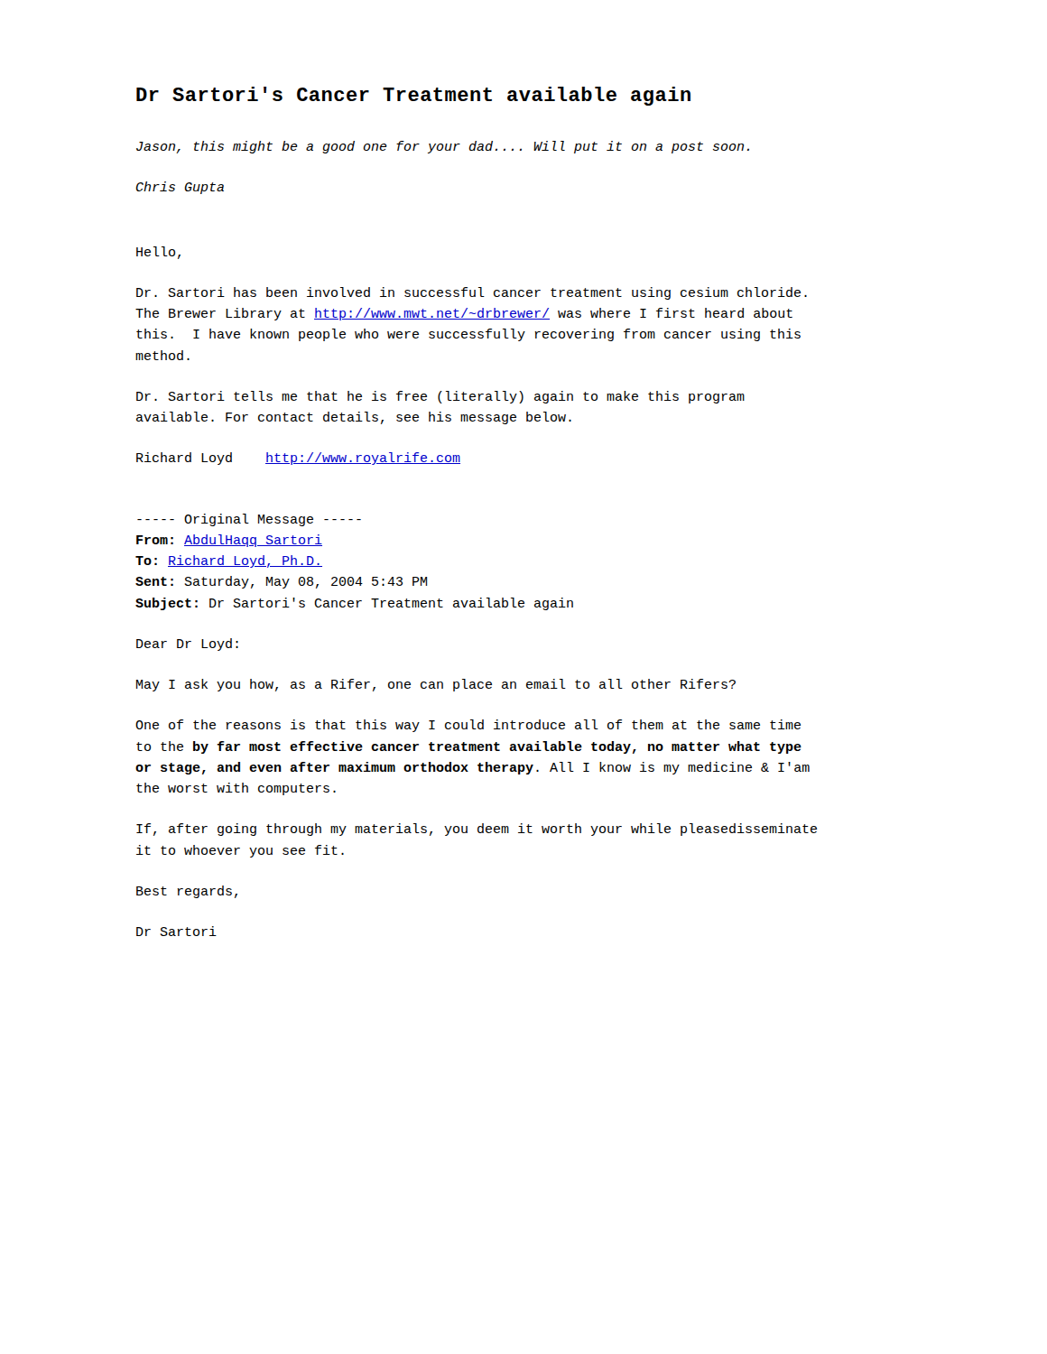Dr Sartori's Cancer Treatment available again
Jason, this might be a good one for your dad.... Will put it on a post soon.
Chris Gupta
Hello,
Dr. Sartori has been involved in successful cancer treatment using cesium chloride. The Brewer Library at http://www.mwt.net/~drbrewer/ was where I first heard about this. I have known people who were successfully recovering from cancer using this method.
Dr. Sartori tells me that he is free (literally) again to make this program available. For contact details, see his message below.
Richard Loyd http://www.royalrife.com
----- Original Message -----
From: AbdulHaqq Sartori
To: Richard Loyd, Ph.D.
Sent: Saturday, May 08, 2004 5:43 PM
Subject: Dr Sartori's Cancer Treatment available again
Dear Dr Loyd:
May I ask you how, as a Rifer, one can place an email to all other Rifers?
One of the reasons is that this way I could introduce all of them at the same time to the by far most effective cancer treatment available today, no matter what type or stage, and even after maximum orthodox therapy. All I know is my medicine & I'am the worst with computers.
If, after going through my materials, you deem it worth your while pleasedisseminate it to whoever you see fit.
Best regards,
Dr Sartori